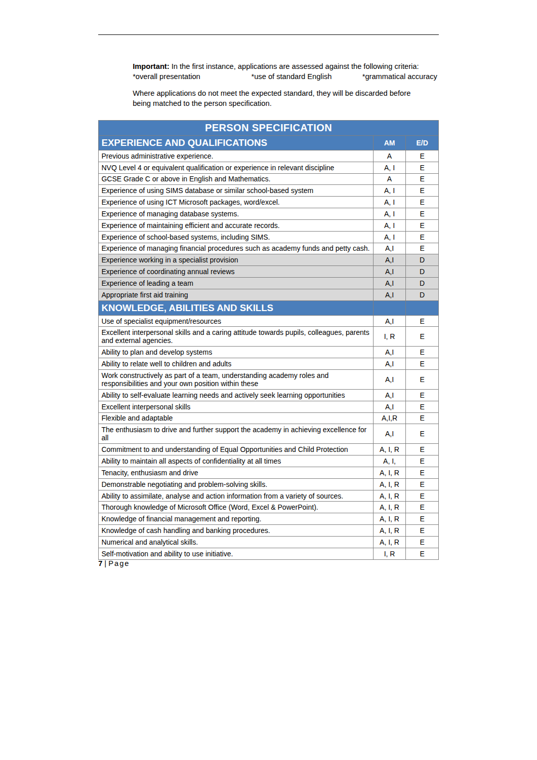Important: In the first instance, applications are assessed against the following criteria:
*overall presentation*use of standard English*grammatical accuracy
Where applications do not meet the expected standard, they will be discarded before being matched to the person specification.
| PERSON SPECIFICATION |
| EXPERIENCE AND QUALIFICATIONS | AM | E/D |
| Previous administrative experience. | A | E |
| NVQ Level 4 or equivalent qualification or experience in relevant discipline | A, I | E |
| GCSE Grade C or above in English and Mathematics. | A | E |
| Experience of using SIMS database or similar school-based system | A, I | E |
| Experience of using ICT Microsoft packages, word/excel. | A, I | E |
| Experience of managing database systems. | A, I | E |
| Experience of maintaining efficient and accurate records. | A, I | E |
| Experience of school-based systems, including SIMS. | A, I | E |
| Experience of managing financial procedures such as academy funds and petty cash. | A,I | E |
| Experience working in a specialist provision | A,I | D |
| Experience of coordinating annual reviews | A,I | D |
| Experience of leading a team | A,I | D |
| Appropriate first aid training | A,I | D |
| KNOWLEDGE, ABILITIES AND SKILLS | | |
| Use of specialist equipment/resources | A,I | E |
| Excellent interpersonal skills and a caring attitude towards pupils, colleagues, parents and external agencies. | I, R | E |
| Ability to plan and develop systems | A,I | E |
| Ability to relate well to children and adults | A,I | E |
| Work constructively as part of a team, understanding academy roles and responsibilities and your own position within these | A,I | E |
| Ability to self-evaluate learning needs and actively seek learning opportunities | A,I | E |
| Excellent interpersonal skills | A,I | E |
| Flexible and adaptable | A,I,R | E |
| The enthusiasm to drive and further support the academy in achieving excellence for all | A,I | E |
| Commitment to and understanding of Equal Opportunities and Child Protection | A, I, R | E |
| Ability to maintain all aspects of confidentiality at all times | A, I, | E |
| Tenacity, enthusiasm and drive | A, I, R | E |
| Demonstrable negotiating and problem-solving skills. | A, I, R | E |
| Ability to assimilate, analyse and action information from a variety of sources. | A, I, R | E |
| Thorough knowledge of Microsoft Office (Word, Excel & PowerPoint). | A, I, R | E |
| Knowledge of financial management and reporting. | A, I, R | E |
| Knowledge of cash handling and banking procedures. | A, I, R | E |
| Numerical and analytical skills. | A, I, R | E |
| Self-motivation and ability to use initiative. | I, R | E |
7 | Page